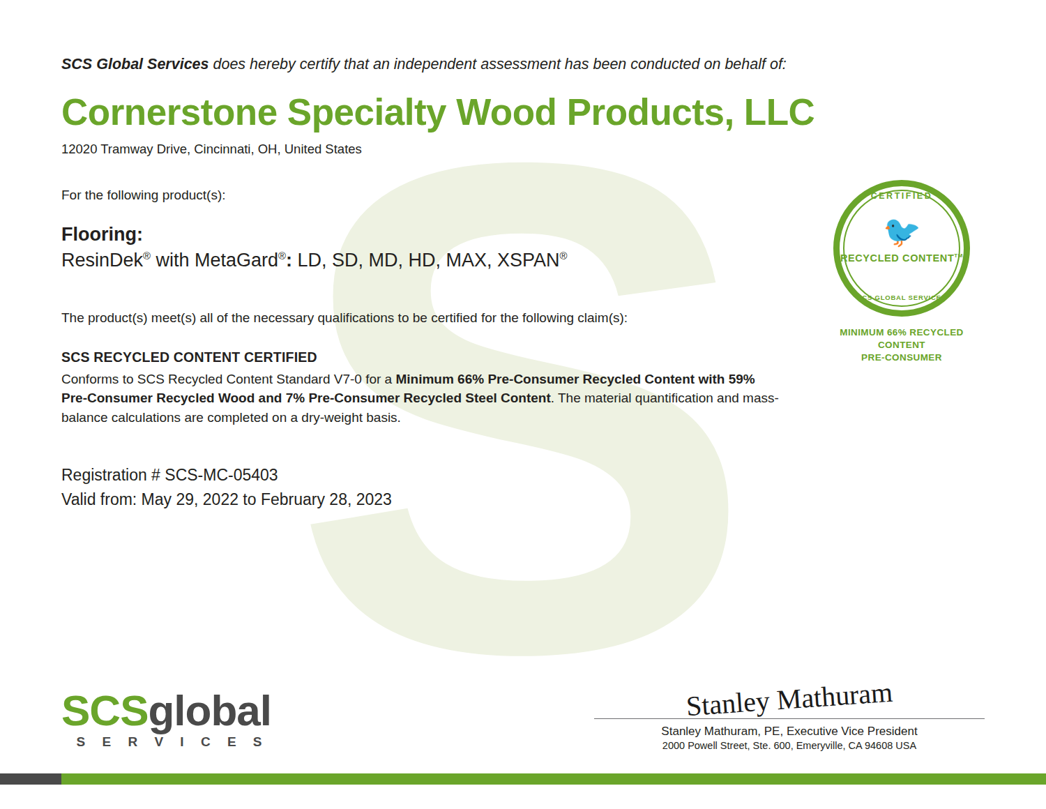S
SCS Global Services does hereby certify that an independent assessment has been conducted on behalf of:
Cornerstone Specialty Wood Products, LLC
12020 Tramway Drive, Cincinnati, OH, United States
For the following product(s):
Flooring:
ResinDek® with MetaGard®: LD, SD, MD, HD, MAX, XSPAN®
The product(s) meet(s) all of the necessary qualifications to be certified for the following claim(s):
SCS RECYCLED CONTENT CERTIFIED
Conforms to SCS Recycled Content Standard V7-0 for a Minimum 66% Pre-Consumer Recycled Content with 59% Pre-Consumer Recycled Wood and 7% Pre-Consumer Recycled Steel Content. The material quantification and mass-balance calculations are completed on a dry-weight basis.
Registration # SCS-MC-05403
Valid from: May 29, 2022 to February 28, 2023
CERTIFIED
🐦
RECYCLED CONTENTTM
SCS GLOBAL SERVICES
MINIMUM 66% RECYCLED CONTENT
PRE-CONSUMER
SCS global
S E R V I C E S
Stanley Mathuram
Stanley Mathuram, PE, Executive Vice President
2000 Powell Street, Ste. 600, Emeryville, CA 94608 USA